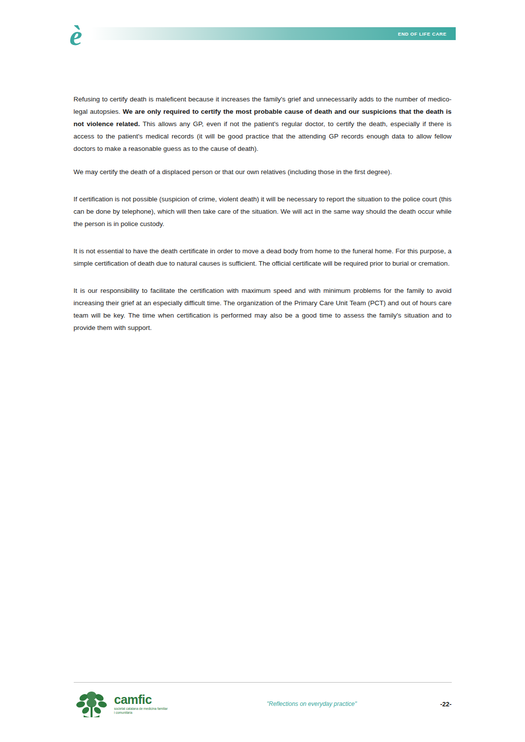è
END OF LIFE CARE
Refusing to certify death is maleficent because it increases the family's grief and unnecessarily adds to the number of medico-legal autopsies. We are only required to certify the most probable cause of death and our suspicions that the death is not violence related. This allows any GP, even if not the patient's regular doctor, to certify the death, especially if there is access to the patient's medical records (it will be good practice that the attending GP records enough data to allow fellow doctors to make a reasonable guess as to the cause of death).
We may certify the death of a displaced person or that our own relatives (including those in the first degree).
If certification is not possible (suspicion of crime, violent death) it will be necessary to report the situation to the police court (this can be done by telephone), which will then take care of the situation. We will act in the same way should the death occur while the person is in police custody.
It is not essential to have the death certificate in order to move a dead body from home to the funeral home. For this purpose, a simple certification of death due to natural causes is sufficient. The official certificate will be required prior to burial or cremation.
It is our responsibility to facilitate the certification with maximum speed and with minimum problems for the family to avoid increasing their grief at an especially difficult time. The organization of the Primary Care Unit Team (PCT) and out of hours care team will be key. The time when certification is performed may also be a good time to assess the family's situation and to provide them with support.
camfic
societat catalana de medicina familiar i comunitària
"Reflections on everyday practice"
-22-